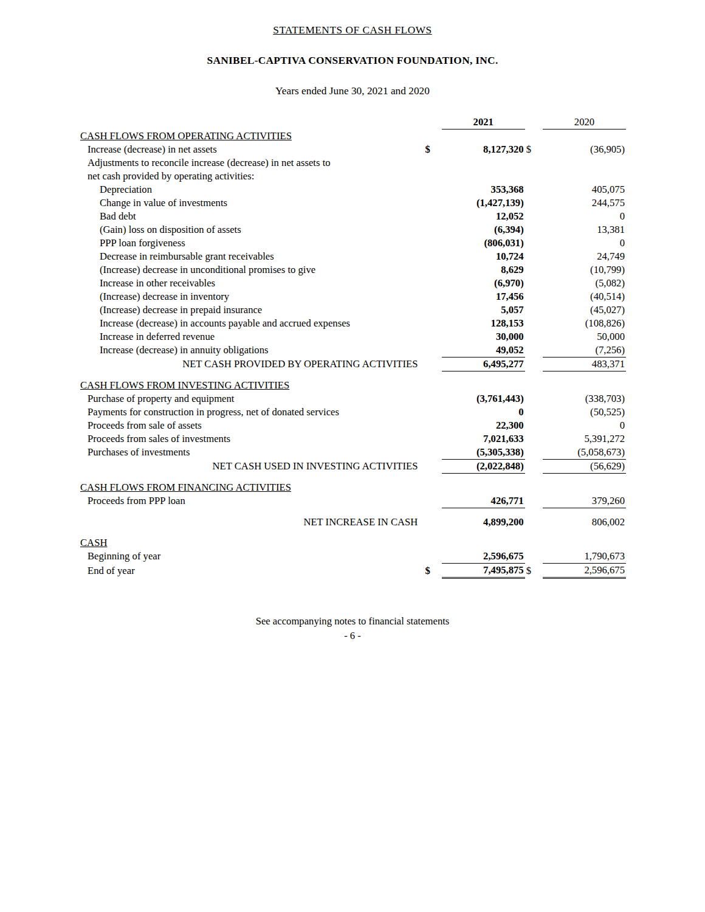STATEMENTS OF CASH FLOWS
SANIBEL-CAPTIVA CONSERVATION FOUNDATION, INC.
Years ended June 30, 2021 and 2020
| | | 2021 | | 2020 |
| CASH FLOWS FROM OPERATING ACTIVITIES | | | | |
| Increase (decrease) in net assets | $ | 8,127,320 | $ | (36,905) |
| Adjustments to reconcile increase (decrease) in net assets to | | | | |
| net cash provided by operating activities: | | | | |
| Depreciation | | 353,368 | | 405,075 |
| Change in value of investments | | (1,427,139) | | 244,575 |
| Bad debt | | 12,052 | | 0 |
| (Gain) loss on disposition of assets | | (6,394) | | 13,381 |
| PPP loan forgiveness | | (806,031) | | 0 |
| Decrease in reimbursable grant receivables | | 10,724 | | 24,749 |
| (Increase) decrease in unconditional promises to give | | 8,629 | | (10,799) |
| Increase in other receivables | | (6,970) | | (5,082) |
| (Increase) decrease in inventory | | 17,456 | | (40,514) |
| (Increase) decrease in prepaid insurance | | 5,057 | | (45,027) |
| Increase (decrease) in accounts payable and accrued expenses | | 128,153 | | (108,826) |
| Increase in deferred revenue | | 30,000 | | 50,000 |
| Increase (decrease) in annuity obligations | | 49,052 | | (7,256) |
| NET CASH PROVIDED BY OPERATING ACTIVITIES | | 6,495,277 | | 483,371 |
| CASH FLOWS FROM INVESTING ACTIVITIES | | | | |
| Purchase of property and equipment | | (3,761,443) | | (338,703) |
| Payments for construction in progress, net of donated services | | 0 | | (50,525) |
| Proceeds from sale of assets | | 22,300 | | 0 |
| Proceeds from sales of investments | | 7,021,633 | | 5,391,272 |
| Purchases of investments | | (5,305,338) | | (5,058,673) |
| NET CASH USED IN INVESTING ACTIVITIES | | (2,022,848) | | (56,629) |
| CASH FLOWS FROM FINANCING ACTIVITIES | | | | |
| Proceeds from PPP loan | | 426,771 | | 379,260 |
| NET INCREASE IN CASH | | 4,899,200 | | 806,002 |
| CASH | | | | |
| Beginning of year | | 2,596,675 | | 1,790,673 |
| End of year | $ | 7,495,875 | $ | 2,596,675 |
See accompanying notes to financial statements
- 6 -